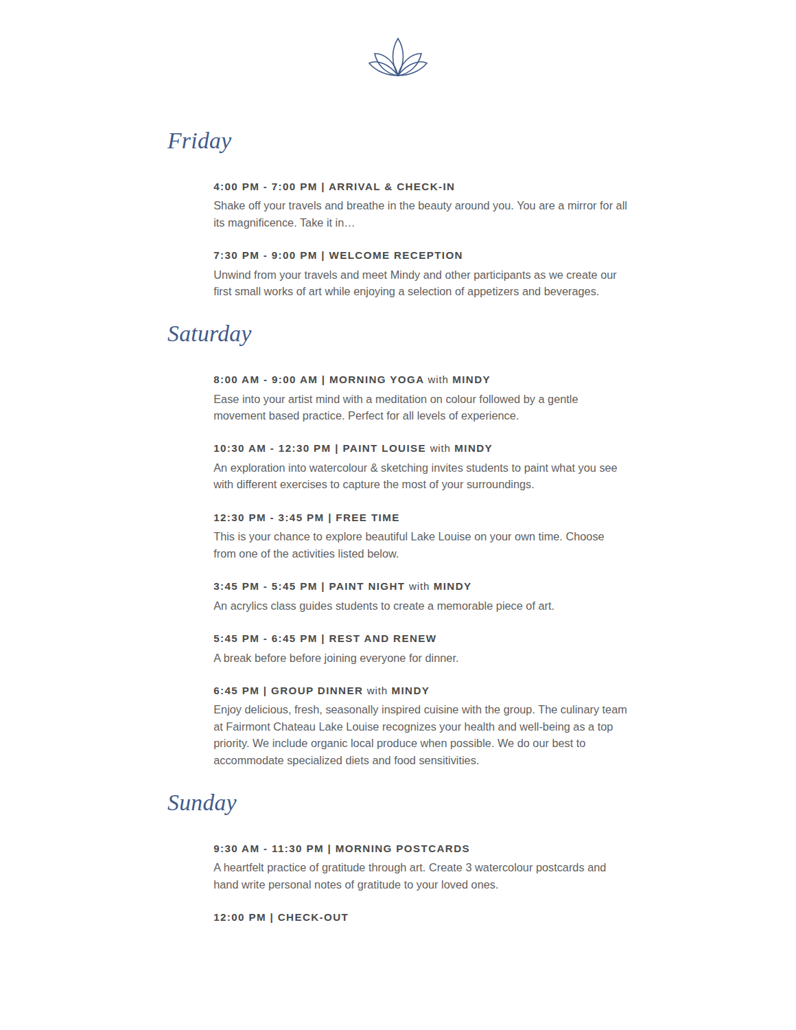Friday
4:00 PM - 7:00 PM | Arrival & Check-in
Shake off your travels and breathe in the beauty around you. You are a mirror for all its magnificence. Take it in…
7:30 PM - 9:00 PM | Welcome Reception
Unwind from your travels and meet Mindy and other participants as we create our first small works of art while enjoying a selection of appetizers and beverages.
Saturday
8:00 AM - 9:00 AM | Morning Yoga with Mindy
Ease into your artist mind with a meditation on colour followed by a gentle movement based practice. Perfect for all levels of experience.
10:30 AM - 12:30 PM | Paint Louise with Mindy
An exploration into watercolour & sketching invites students to paint what you see with different exercises to capture the most of your surroundings.
12:30 PM - 3:45 PM | Free Time
This is your chance to explore beautiful Lake Louise on your own time. Choose from one of the activities listed below.
3:45 PM - 5:45 PM | Paint Night with Mindy
An acrylics class guides students to create a memorable piece of art.
5:45 PM - 6:45 PM | Rest and Renew
A break before before joining everyone for dinner.
6:45 PM | Group Dinner with Mindy
Enjoy delicious, fresh, seasonally inspired cuisine with the group. The culinary team at Fairmont Chateau Lake Louise recognizes your health and well-being as a top priority. We include organic local produce when possible. We do our best to accommodate specialized diets and food sensitivities.
Sunday
9:30 AM - 11:30 PM | Morning Postcards
A heartfelt practice of gratitude through art. Create 3 watercolour postcards and hand write personal notes of gratitude to your loved ones.
12:00 PM | Check-out